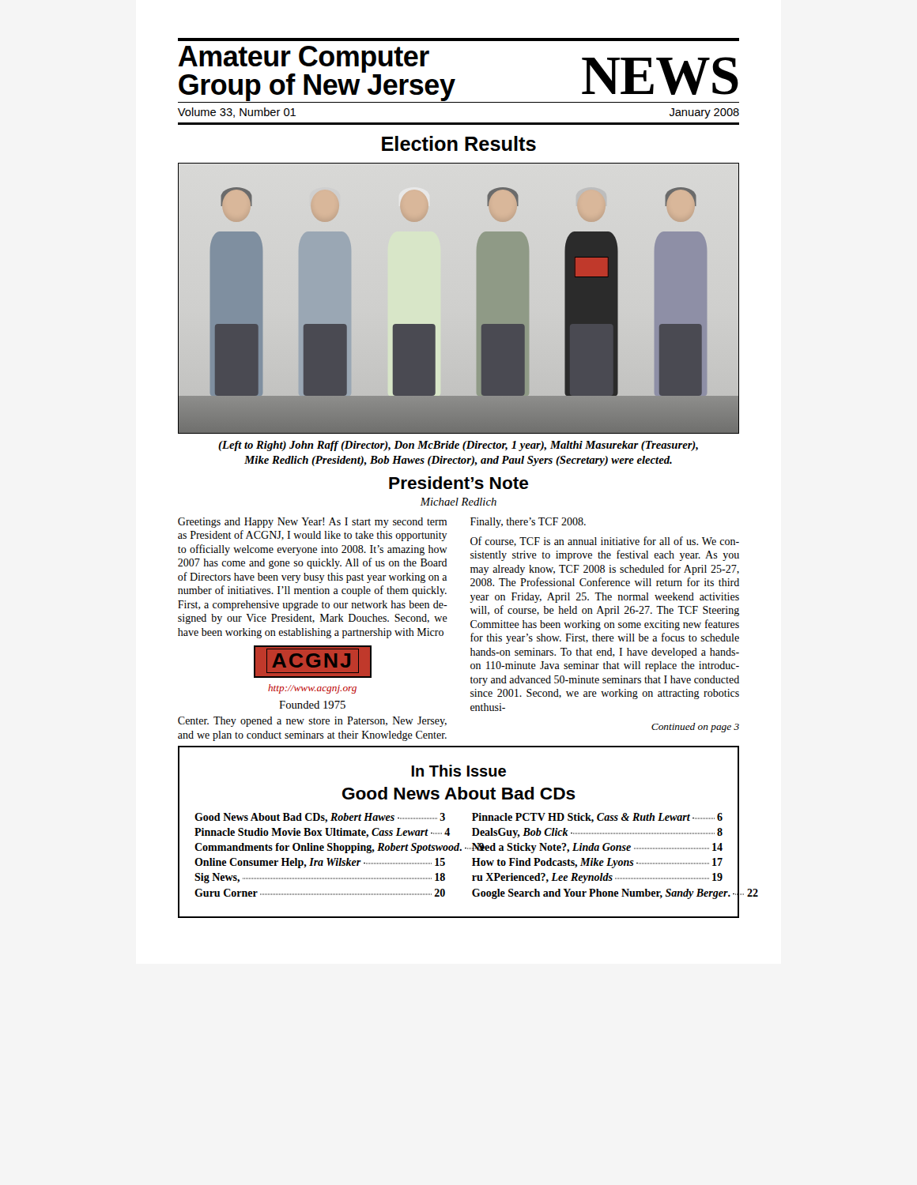Amateur Computer
Group of New Jersey
NEWS
Volume 33, Number 01 January 2008
Election Results
(Left to Right) John Raff (Director), Don McBride (Director, 1 year), Malthi Masurekar (Treasurer),
Mike Redlich (President), Bob Hawes (Director), and Paul Syers (Secretary) were elected.
President’s Note
Michael Redlich
Greetings and Happy New Year! As I start my second term as President of ACGNJ, I would like to take this opportunity to officially welcome everyone into 2008. It’s amazing how 2007 has come and gone so quickly. All of us on the Board of Directors have been very busy this past year working on a number of initiatives. I’ll mention a couple of them quickly. First, a comprehensive upgrade to our network has been designed by our Vice President, Mark Douches. Second, we have been working on establishing a partnership with Micro
ACGNJ
http://www.acgnj.org
Founded 1975
Center. They opened a new store in Paterson, New Jersey, and we plan to conduct seminars at their Knowledge Center. Finally, there’s TCF 2008.
Of course, TCF is an annual initiative for all of us. We consistently strive to improve the festival each year. As you may already know, TCF 2008 is scheduled for April 25-27, 2008. The Professional Conference will return for its third year on Friday, April 25. The normal weekend activities will, of course, be held on April 26-27. The TCF Steering Committee has been working on some exciting new features for this year’s show. First, there will be a focus to schedule hands-on seminars. To that end, I have developed a hands-on 110-minute Java seminar that will replace the introductory and advanced 50-minute seminars that I have conducted since 2001. Second, we are working on attracting robotics enthusi-
Continued on page 3
In This Issue
Good News About Bad CDs
Good News About Bad CDs, Robert Hawes 3
Pinnacle Studio Movie Box Ultimate, Cass Lewart 4
Commandments for Online Shopping, Robert Spotswood. 9
Online Consumer Help, Ira Wilsker 15
Sig News, 18
Guru Corner 20
Pinnacle PCTV HD Stick, Cass & Ruth Lewart 6
DealsGuy, Bob Click 8
Need a Sticky Note?, Linda Gonse 14
How to Find Podcasts, Mike Lyons 17
ru XPerienced?, Lee Reynolds 19
Google Search and Your Phone Number, Sandy Berger. 22